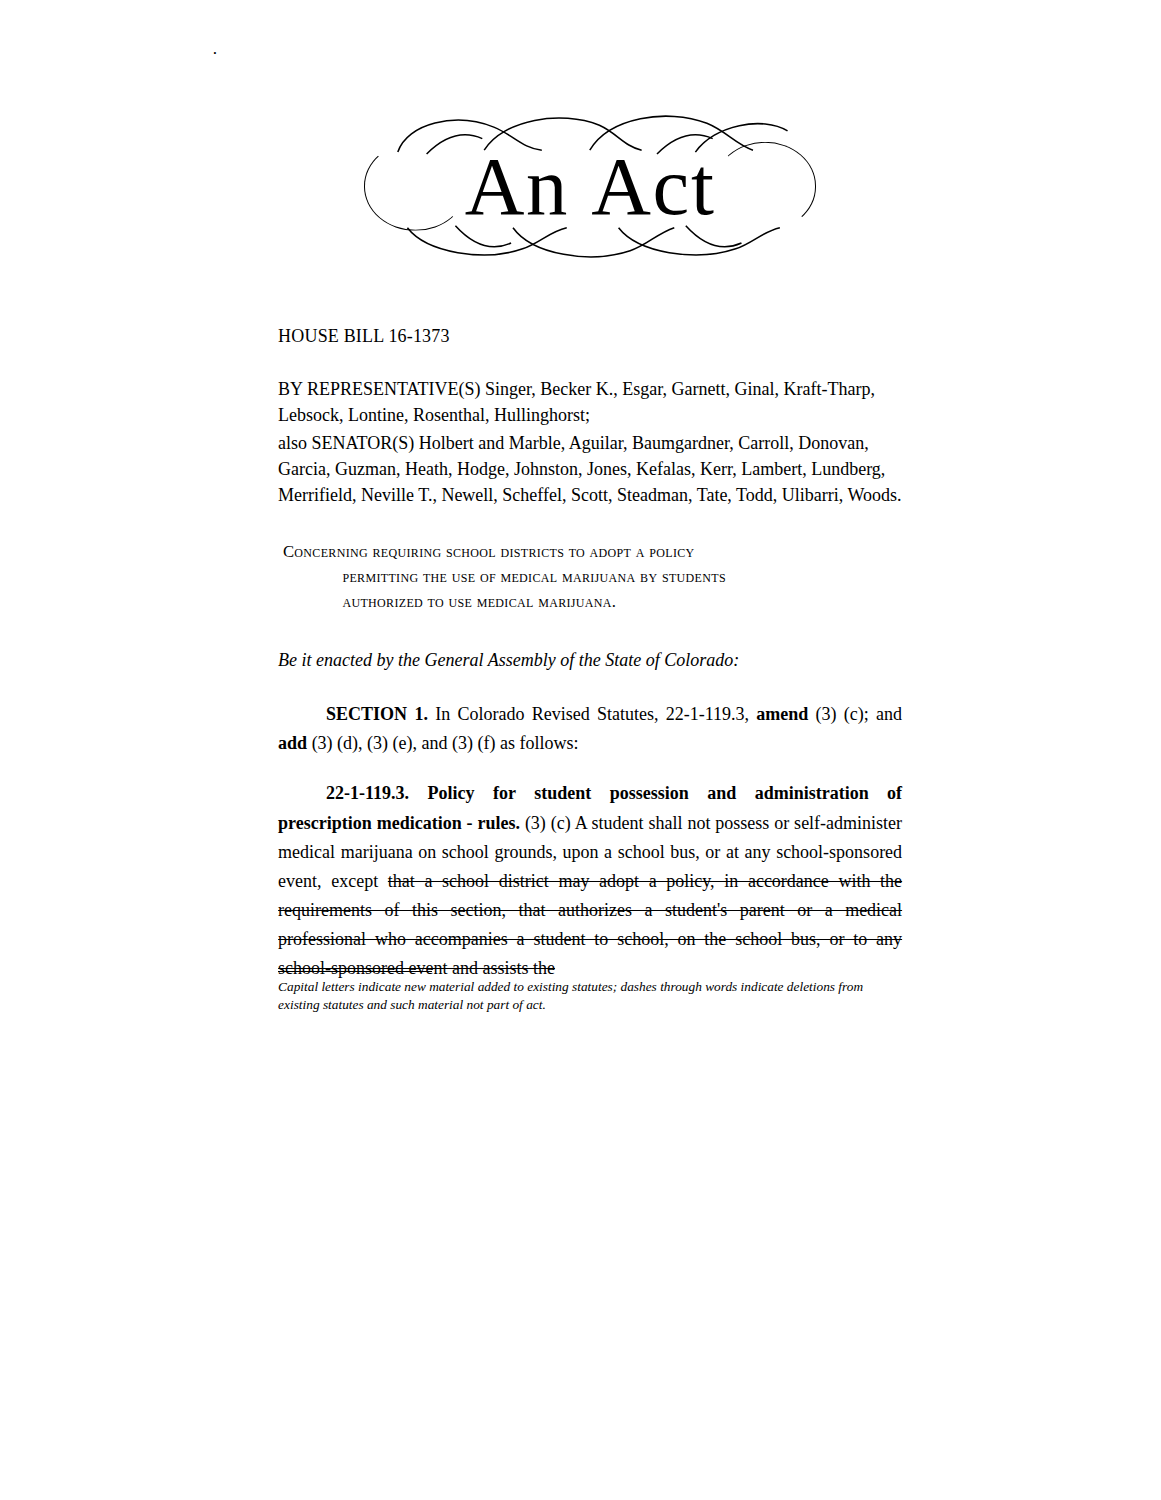.
An Act
HOUSE BILL 16-1373
BY REPRESENTATIVE(S) Singer, Becker K., Esgar, Garnett, Ginal, Kraft-Tharp, Lebsock, Lontine, Rosenthal, Hullinghorst;
also SENATOR(S) Holbert and Marble, Aguilar, Baumgardner, Carroll, Donovan, Garcia, Guzman, Heath, Hodge, Johnston, Jones, Kefalas, Kerr, Lambert, Lundberg, Merrifield, Neville T., Newell, Scheffel, Scott, Steadman, Tate, Todd, Ulibarri, Woods.
Concerning requiring school districts to adopt a policy
permitting the use of medical marijuana by students
authorized to use medical marijuana.
Be it enacted by the General Assembly of the State of Colorado:
SECTION 1. In Colorado Revised Statutes, 22-1-119.3, amend (3) (c); and add (3) (d), (3) (e), and (3) (f) as follows:
22-1-119.3. Policy for student possession and administration of prescription medication - rules. (3) (c) A student shall not possess or self-administer medical marijuana on school grounds, upon a school bus, or at any school-sponsored event, except that a school district may adopt a policy, in accordance with the requirements of this section, that authorizes a student's parent or a medical professional who accompanies a student to school, on the school bus, or to any school-sponsored event and assists the
Capital letters indicate new material added to existing statutes; dashes through words indicate deletions from existing statutes and such material not part of act.